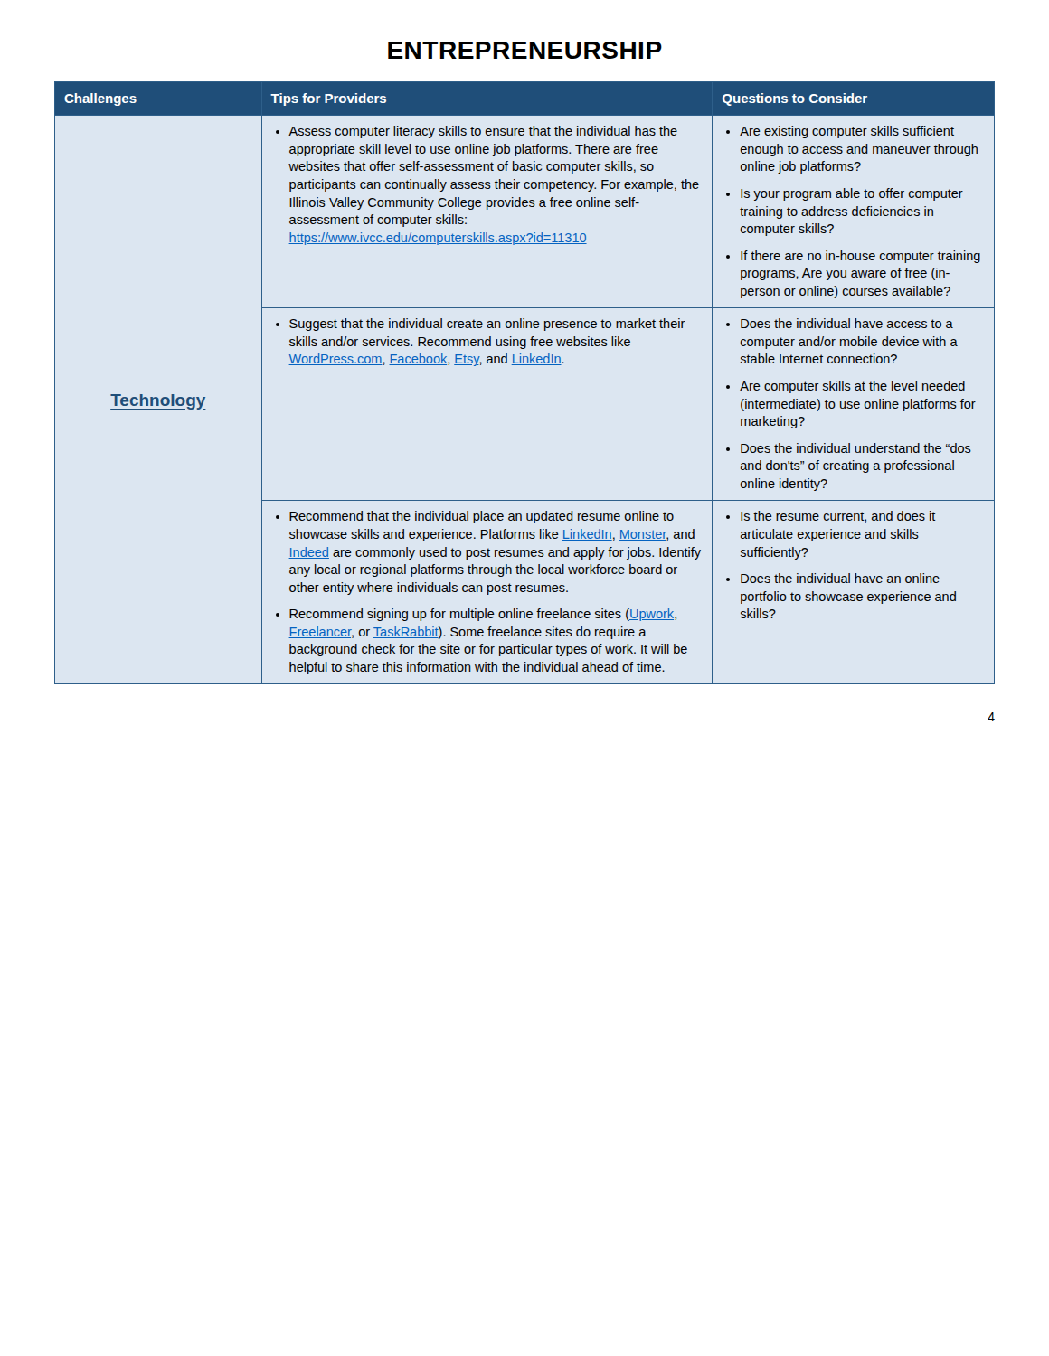ENTREPRENEURSHIP
| Challenges | Tips for Providers | Questions to Consider |
| --- | --- | --- |
| Technology | Assess computer literacy skills to ensure that the individual has the appropriate skill level to use online job platforms. There are free websites that offer self-assessment of basic computer skills, so participants can continually assess their competency. For example, the Illinois Valley Community College provides a free online self-assessment of computer skills: https://www.ivcc.edu/computerskills.aspx?id=11310 | Are existing computer skills sufficient enough to access and maneuver through online job platforms? Is your program able to offer computer training to address deficiencies in computer skills? If there are no in-house computer training programs, Are you aware of free (in-person or online) courses available? |
| Suggest that the individual create an online presence to market their skills and/or services. Recommend using free websites like WordPress.com , Facebook , Etsy , and LinkedIn . | Does the individual have access to a computer and/or mobile device with a stable Internet connection? Are computer skills at the level needed (intermediate) to use online platforms for marketing? Does the individual understand the “dos and don'ts” of creating a professional online identity? |
| Recommend that the individual place an updated resume online to showcase skills and experience. Platforms like LinkedIn , Monster , and Indeed are commonly used to post resumes and apply for jobs. Identify any local or regional platforms through the local workforce board or other entity where individuals can post resumes. Recommend signing up for multiple online freelance sites ( Upwork , Freelancer , or TaskRabbit ). Some freelance sites do require a background check for the site or for particular types of work. It will be helpful to share this information with the individual ahead of time. | Is the resume current, and does it articulate experience and skills sufficiently? Does the individual have an online portfolio to showcase experience and skills? |
4